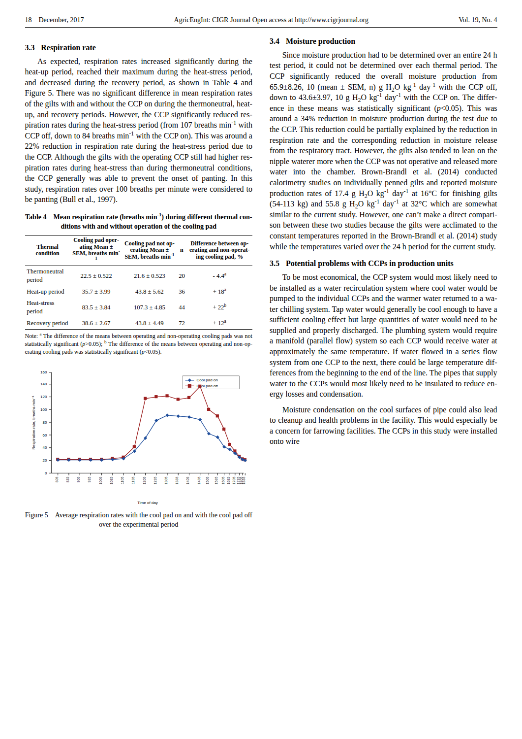18 December, 2017
AgricEngInt: CIGR Journal Open access at http://www.cigrjournal.org
Vol. 19, No. 4
3.3 Respiration rate
As expected, respiration rates increased significantly during the heat-up period, reached their maximum during the heat-stress period, and decreased during the recovery period, as shown in Table 4 and Figure 5. There was no significant difference in mean respiration rates of the gilts with and without the CCP on during the thermoneutral, heat-up, and recovery periods. However, the CCP significantly reduced respiration rates during the heat-stress period (from 107 breaths min-1 with CCP off, down to 84 breaths min-1 with the CCP on). This was around a 22% reduction in respiration rate during the heat-stress period due to the CCP. Although the gilts with the operating CCP still had higher respiration rates during heat-stress than during thermoneutral conditions, the CCP generally was able to prevent the onset of panting. In this study, respiration rates over 100 breaths per minute were considered to be panting (Bull et al., 1997).
Table 4 Mean respiration rate (breaths min-1) during different thermal conditions with and without operation of the cooling pad
| Thermal condition | Cooling pad operating Mean ± SEM, breaths min -1 | Cooling pad not operating Mean ± SEM, breaths min -1 | n | Difference between operating and non-operating cooling pad, % |
| --- | --- | --- | --- | --- |
| Thermoneutral period | 22.5 ± 0.522 | 21.6 ± 0.523 | 20 | - 4.4 a |
| Heat-up period | 35.7 ± 3.99 | 43.8 ± 5.62 | 36 | + 18 a |
| Heat-stress period | 83.5 ± 3.84 | 107.3 ± 4.85 | 44 | + 22 b |
| Recovery period | 38.6 ± 2.67 | 43.8 ± 4.49 | 72 | + 12 a |
Note: a The difference of the means between operating and non-operating cooling pads was not statistically significant (p>0.05); b The difference of the means between operating and non-operating cooling pads was statistically significant (p<0.05).
0 20 40 60 80 100 120 140 160 Respiration rate, breaths min⁻¹ 805 835 905 935 1005 1035 1105 1135 1205 1235 1305 1335 1405 1435 1505 1535 1605 1635 1705 1735 1805 1835 Time of day Cool pad on Cool pad off
Figure 5 Average respiration rates with the cool pad on and with the cool pad off over the experimental period
3.4 Moisture production
Since moisture production had to be determined over an entire 24 h test period, it could not be determined over each thermal period. The CCP significantly reduced the overall moisture production from 65.9±8.26, 10 (mean ± SEM, n) g H2O kg-1 day-1 with the CCP off, down to 43.6±3.97, 10 g H2O kg-1 day-1 with the CCP on. The difference in these means was statistically significant (p<0.05). This was around a 34% reduction in moisture production during the test due to the CCP. This reduction could be partially explained by the reduction in respiration rate and the corresponding reduction in moisture release from the respiratory tract. However, the gilts also tended to lean on the nipple waterer more when the CCP was not operative and released more water into the chamber. Brown-Brandl et al. (2014) conducted calorimetry studies on individually penned gilts and reported moisture production rates of 17.4 g H2O kg-1 day-1 at 16°C for finishing gilts (54-113 kg) and 55.8 g H2O kg-1 day-1 at 32°C which are somewhat similar to the current study. However, one can’t make a direct comparison between these two studies because the gilts were acclimated to the constant temperatures reported in the Brown-Brandl et al. (2014) study while the temperatures varied over the 24 h period for the current study.
3.5 Potential problems with CCPs in production units
To be most economical, the CCP system would most likely need to be installed as a water recirculation system where cool water would be pumped to the individual CCPs and the warmer water returned to a water chilling system. Tap water would generally be cool enough to have a sufficient cooling effect but large quantities of water would need to be supplied and properly discharged. The plumbing system would require a manifold (parallel flow) system so each CCP would receive water at approximately the same temperature. If water flowed in a series flow system from one CCP to the next, there could be large temperature differences from the beginning to the end of the line. The pipes that supply water to the CCPs would most likely need to be insulated to reduce energy losses and condensation.
Moisture condensation on the cool surfaces of pipe could also lead to cleanup and health problems in the facility. This would especially be a concern for farrowing facilities. The CCPs in this study were installed onto wire